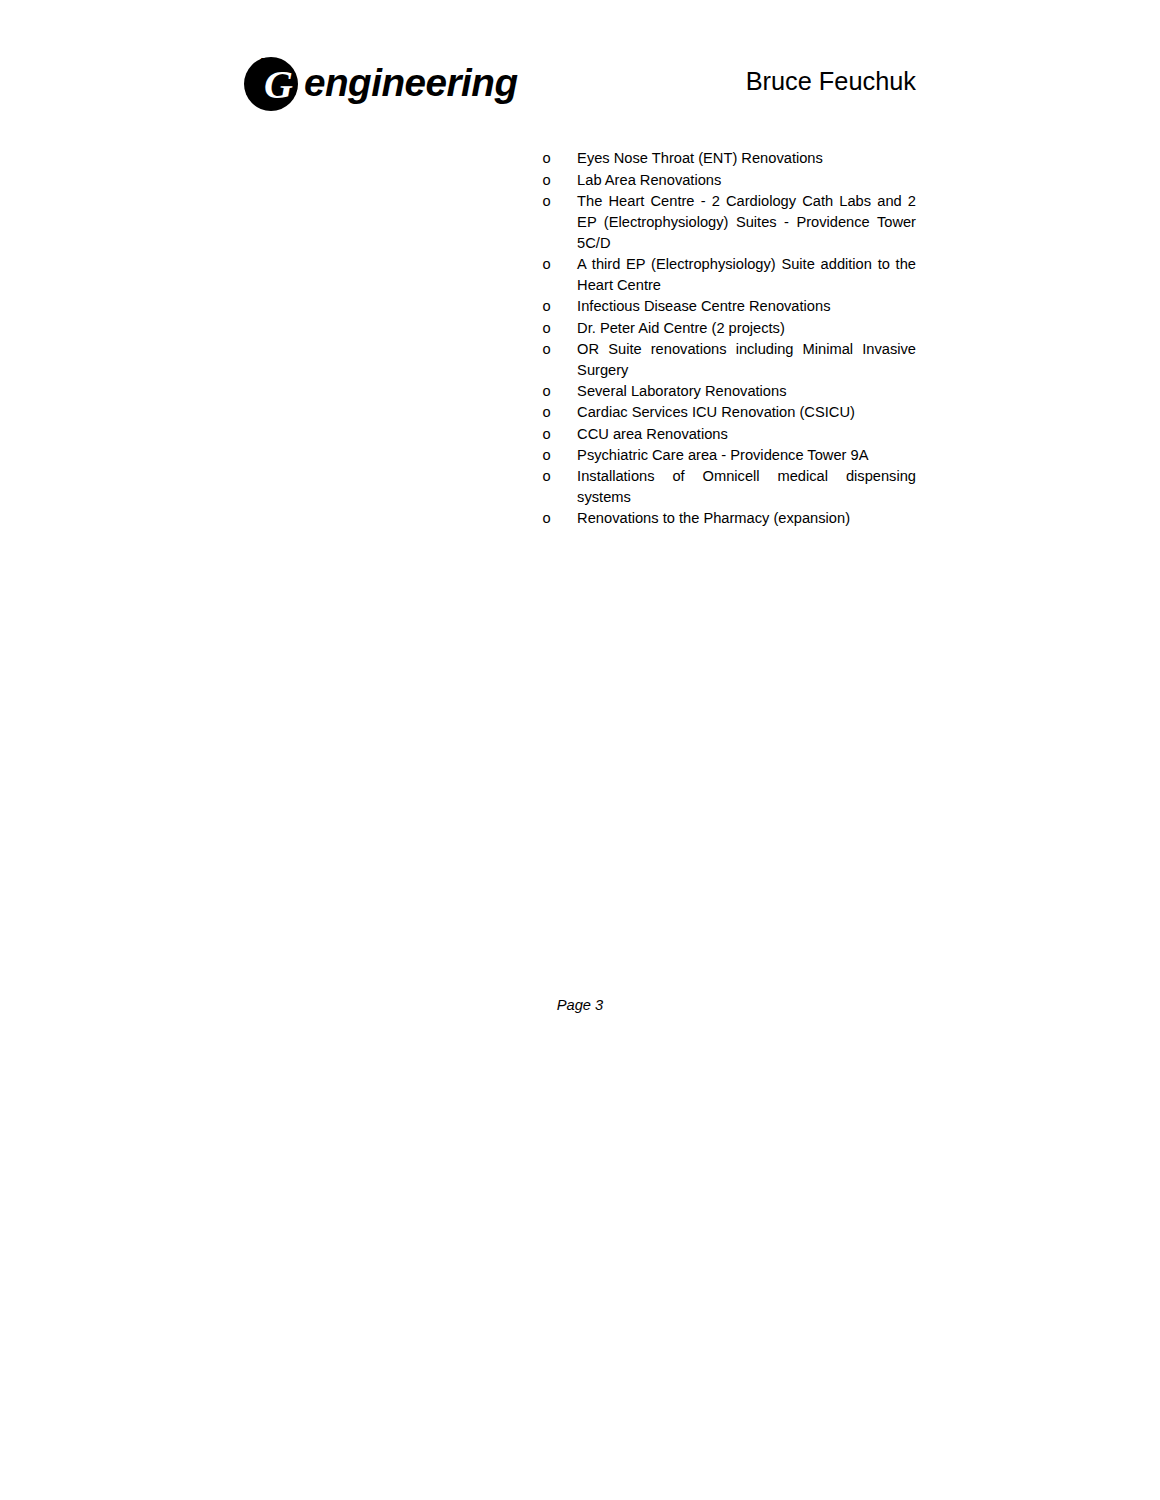A G
engineering
Bruce Feuchuk
Eyes Nose Throat (ENT) Renovations
Lab Area Renovations
The Heart Centre - 2 Cardiology Cath Labs and 2 EP (Electrophysiology) Suites - Providence Tower 5C/D
A third EP (Electrophysiology) Suite addition to the Heart Centre
Infectious Disease Centre Renovations
Dr. Peter Aid Centre (2 projects)
OR Suite renovations including Minimal Invasive Surgery
Several Laboratory Renovations
Cardiac Services ICU Renovation (CSICU)
CCU area Renovations
Psychiatric Care area - Providence Tower 9A
Installations of Omnicell medical dispensing systems
Renovations to the Pharmacy (expansion)
Page 3